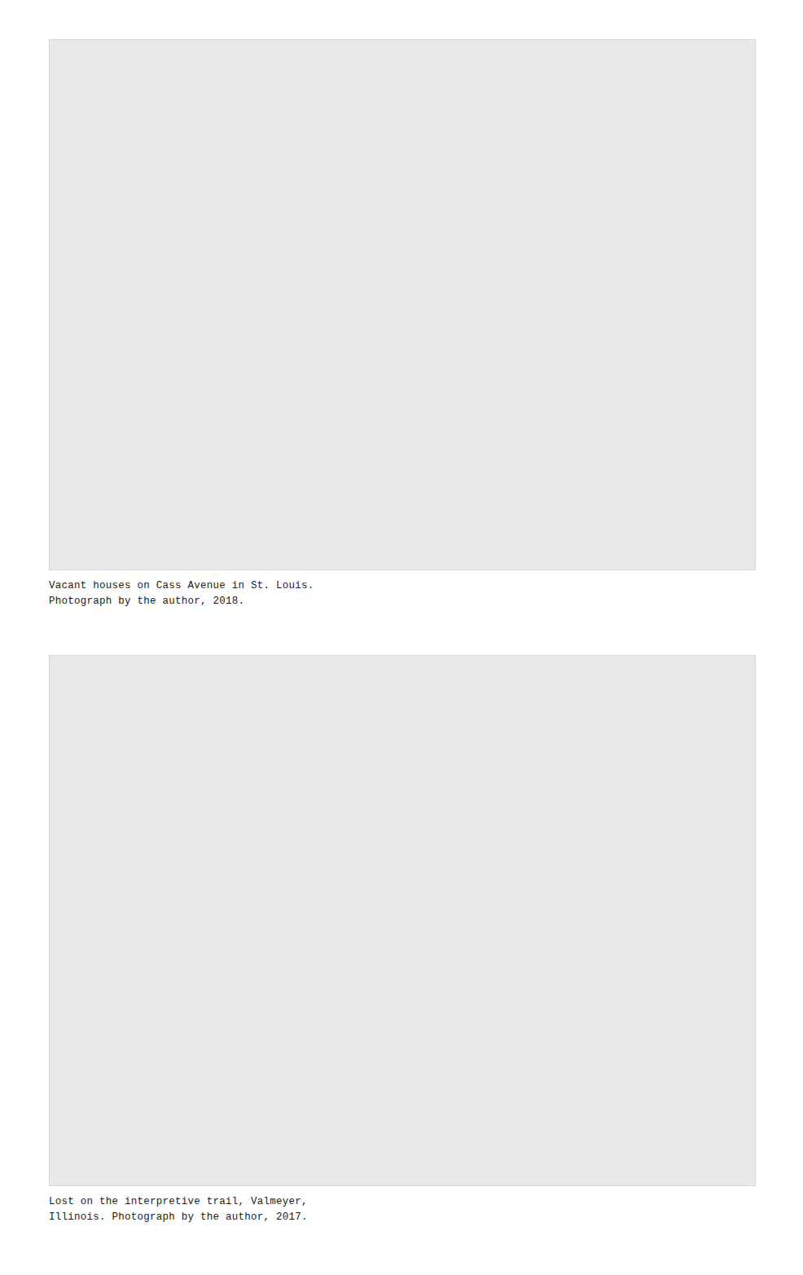Vacant houses on Cass Avenue in St. Louis.
Photograph by the author, 2018.
Lost on the interpretive trail, Valmeyer,
Illinois. Photograph by the author, 2017.